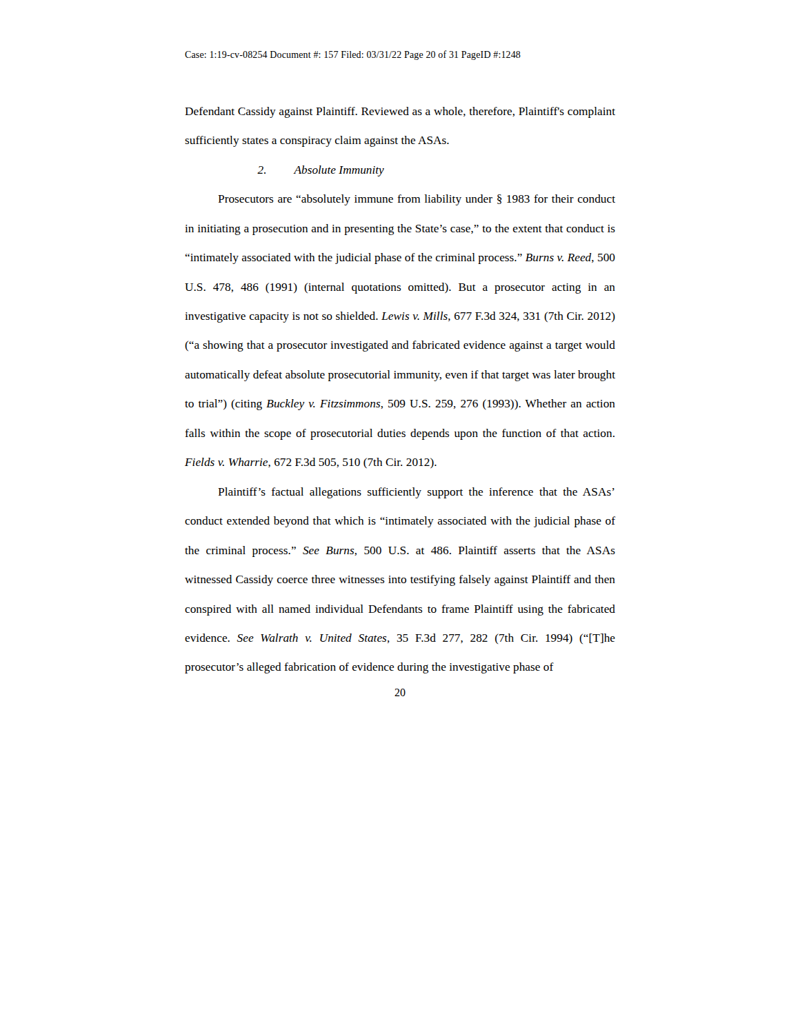Case: 1:19-cv-08254 Document #: 157 Filed: 03/31/22 Page 20 of 31 PageID #:1248
Defendant Cassidy against Plaintiff. Reviewed as a whole, therefore, Plaintiff's complaint sufficiently states a conspiracy claim against the ASAs.
2. Absolute Immunity
Prosecutors are “absolutely immune from liability under § 1983 for their conduct in initiating a prosecution and in presenting the State’s case,” to the extent that conduct is “intimately associated with the judicial phase of the criminal process.” Burns v. Reed, 500 U.S. 478, 486 (1991) (internal quotations omitted). But a prosecutor acting in an investigative capacity is not so shielded. Lewis v. Mills, 677 F.3d 324, 331 (7th Cir. 2012) (“a showing that a prosecutor investigated and fabricated evidence against a target would automatically defeat absolute prosecutorial immunity, even if that target was later brought to trial”) (citing Buckley v. Fitzsimmons, 509 U.S. 259, 276 (1993)). Whether an action falls within the scope of prosecutorial duties depends upon the function of that action. Fields v. Wharrie, 672 F.3d 505, 510 (7th Cir. 2012).
Plaintiff’s factual allegations sufficiently support the inference that the ASAs’ conduct extended beyond that which is “intimately associated with the judicial phase of the criminal process.” See Burns, 500 U.S. at 486. Plaintiff asserts that the ASAs witnessed Cassidy coerce three witnesses into testifying falsely against Plaintiff and then conspired with all named individual Defendants to frame Plaintiff using the fabricated evidence. See Walrath v. United States, 35 F.3d 277, 282 (7th Cir. 1994) (“[T]he prosecutor’s alleged fabrication of evidence during the investigative phase of
20